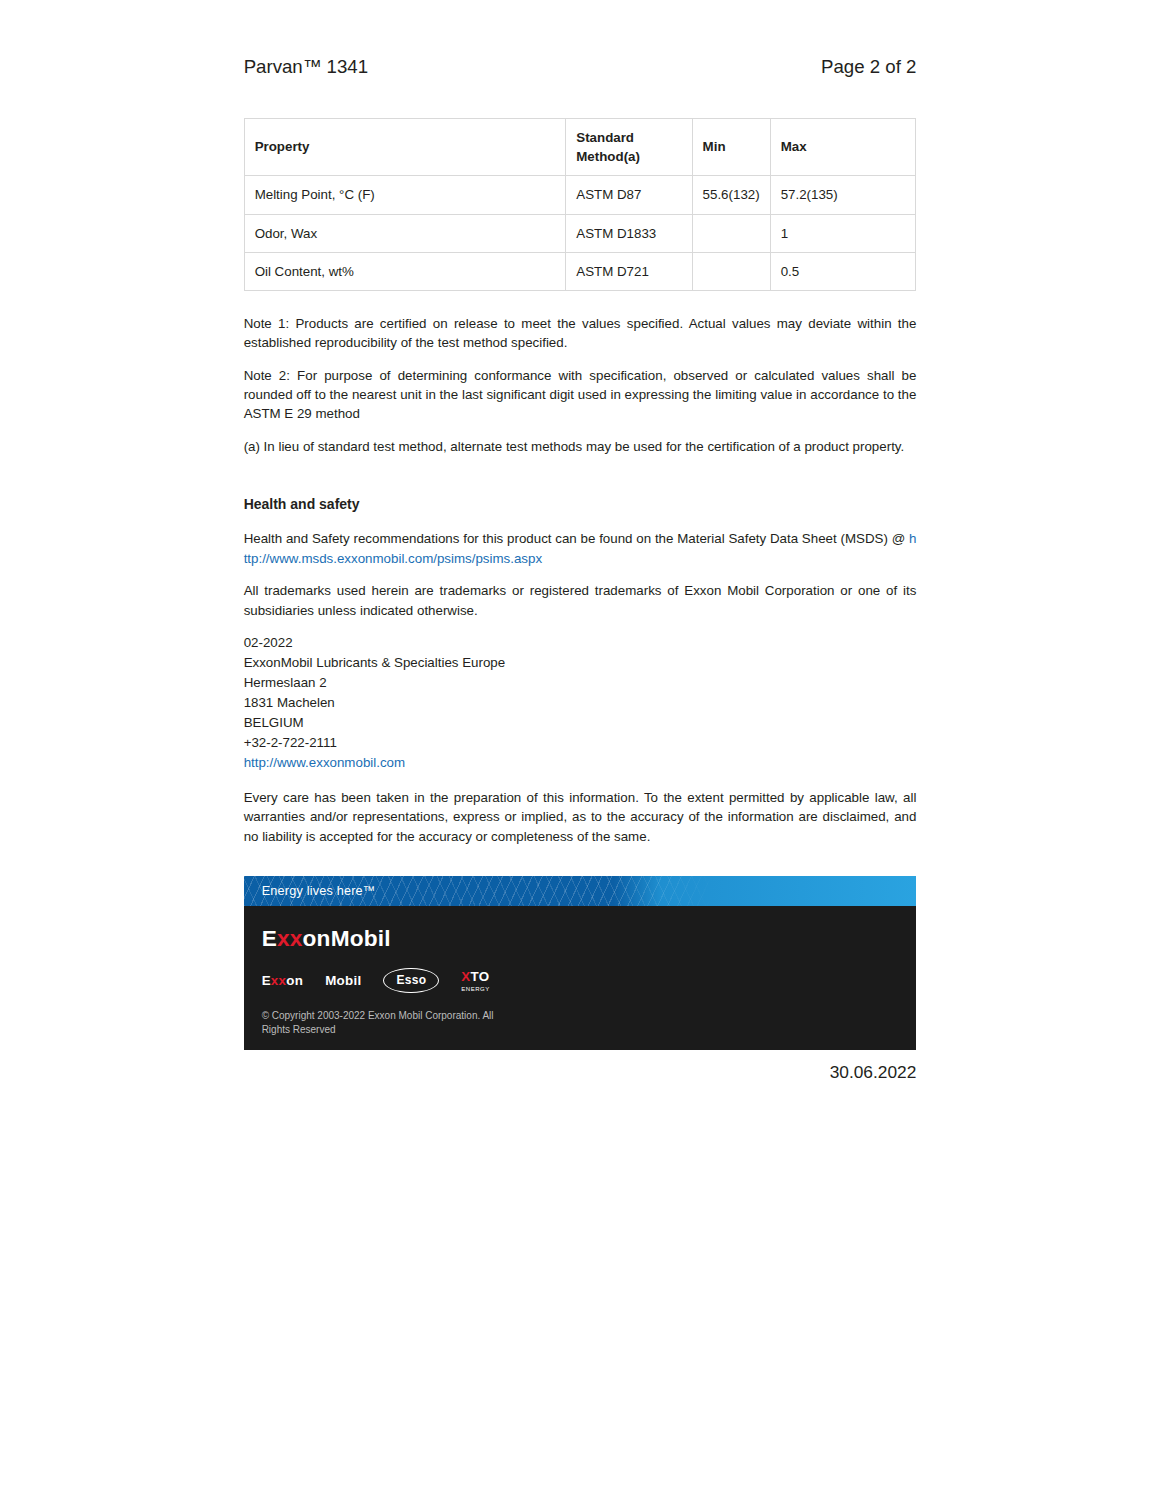Parvan™ 1341
Page 2 of 2
| Property | Standard Method(a) | Min | Max |
| --- | --- | --- | --- |
| Melting Point, °C (F) | ASTM D87 | 55.6(132) | 57.2(135) |
| Odor, Wax | ASTM D1833 | | 1 |
| Oil Content, wt% | ASTM D721 | | 0.5 |
Note 1: Products are certified on release to meet the values specified. Actual values may deviate within the established reproducibility of the test method specified.
Note 2: For purpose of determining conformance with specification, observed or calculated values shall be rounded off to the nearest unit in the last significant digit used in expressing the limiting value in accordance to the ASTM E 29 method
(a) In lieu of standard test method, alternate test methods may be used for the certification of a product property.
Health and safety
Health and Safety recommendations for this product can be found on the Material Safety Data Sheet (MSDS) @ http://www.msds.exxonmobil.com/psims/psims.aspx
All trademarks used herein are trademarks or registered trademarks of Exxon Mobil Corporation or one of its subsidiaries unless indicated otherwise.
02-2022
ExxonMobil Lubricants & Specialties Europe
Hermeslaan 2
1831 Machelen
BELGIUM
+32-2-722-2111
http://www.exxonmobil.com
Every care has been taken in the preparation of this information. To the extent permitted by applicable law, all warranties and/or representations, express or implied, as to the accuracy of the information are disclaimed, and no liability is accepted for the accuracy or completeness of the same.
Energy lives here™
ExxonMobil
Exxon Mobil Esso XTOENERGY
© Copyright 2003-2022 Exxon Mobil Corporation. All
Rights Reserved
30.06.2022